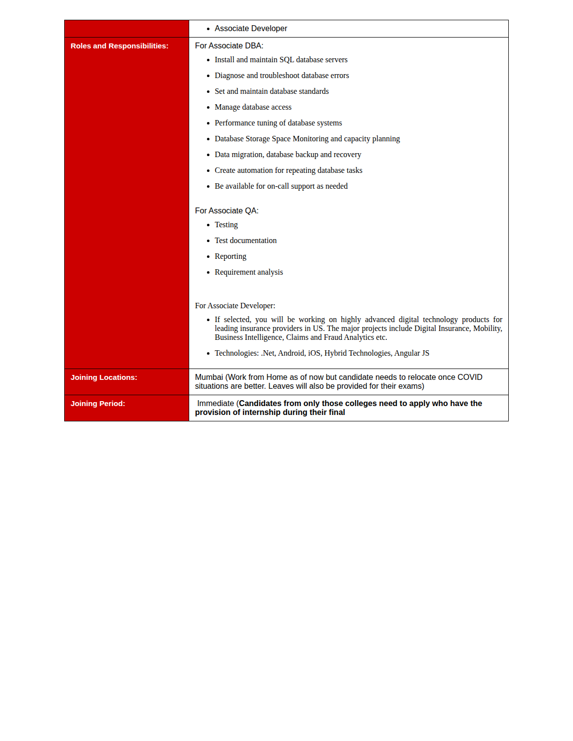| | Associate Developer |
| Roles and Responsibilities: | For Associate DBA: Install and maintain SQL database servers Diagnose and troubleshoot database errors Set and maintain database standards Manage database access Performance tuning of database systems Database Storage Space Monitoring and capacity planning Data migration, database backup and recovery Create automation for repeating database tasks Be available for on-call support as needed For Associate QA: Testing Test documentation Reporting Requirement analysis For Associate Developer: If selected, you will be working on highly advanced digital technology products for leading insurance providers in US. The major projects include Digital Insurance, Mobility, Business Intelligence, Claims and Fraud Analytics etc. Technologies: .Net, Android, iOS, Hybrid Technologies, Angular JS |
| Joining Locations: | Mumbai (Work from Home as of now but candidate needs to relocate once COVID situations are better. Leaves will also be provided for their exams) |
| Joining Period: | Immediate ( Candidates from only those colleges need to apply who have the provision of internship during their final |